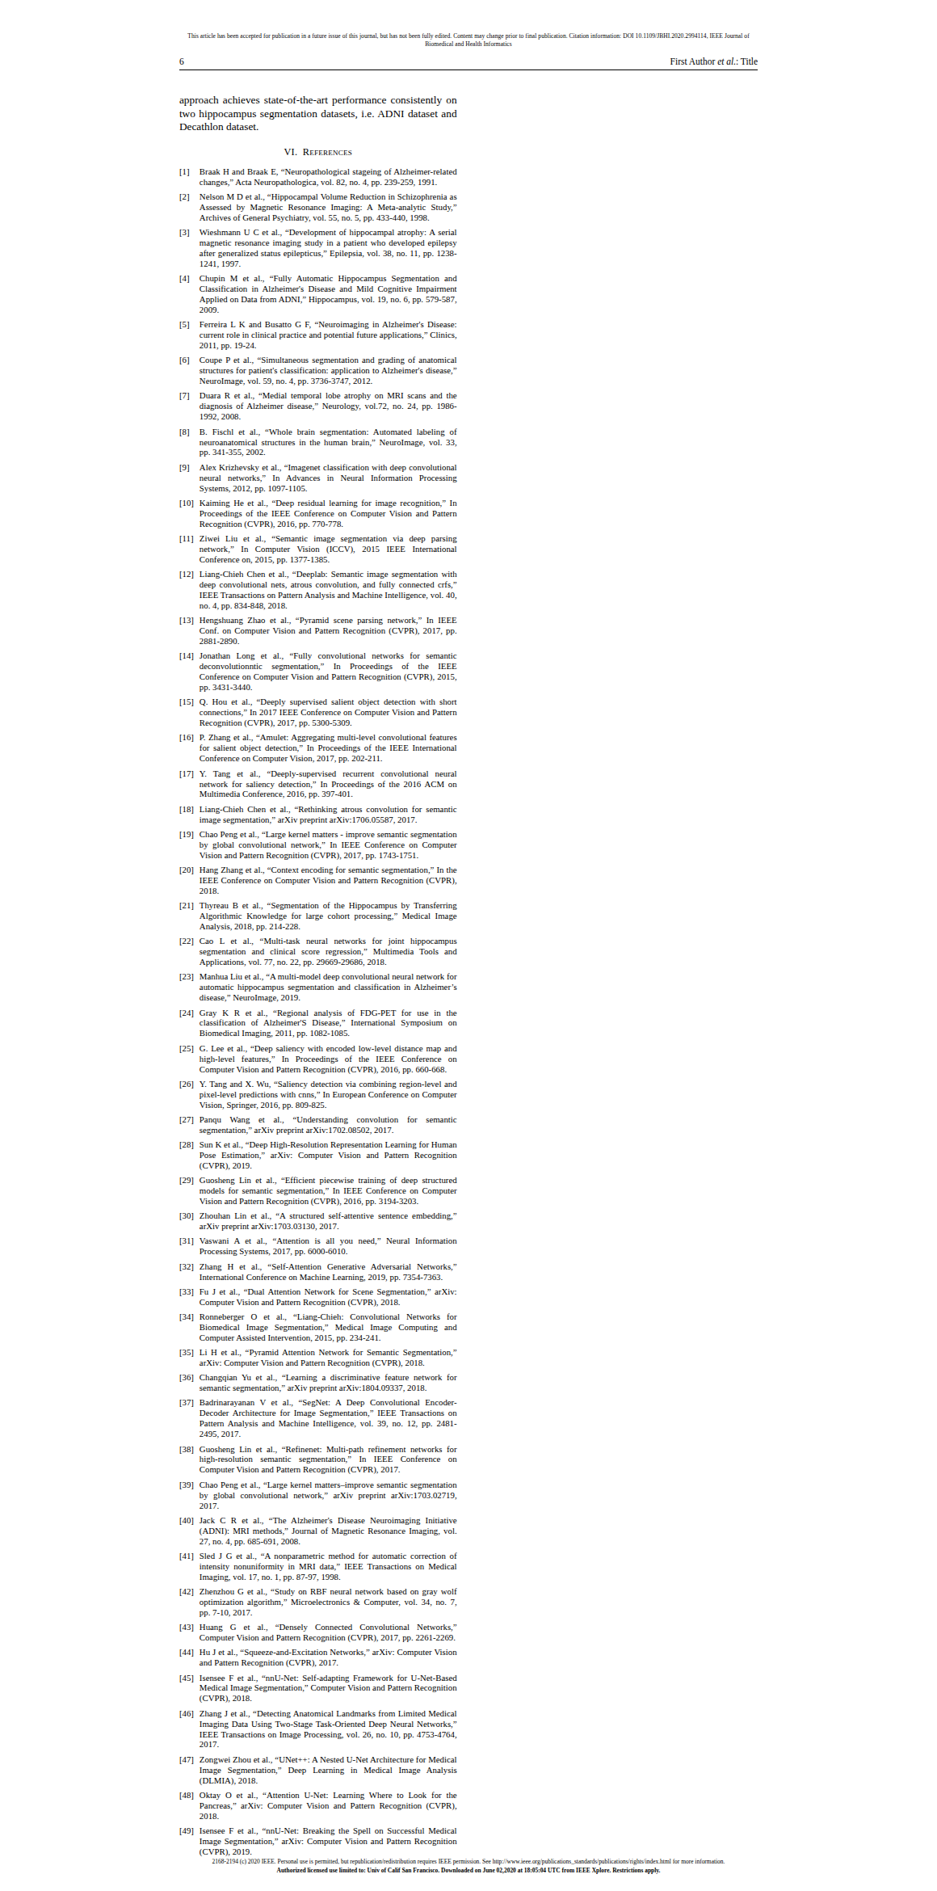This article has been accepted for publication in a future issue of this journal, but has not been fully edited. Content may change prior to final publication. Citation information: DOI 10.1109/JBHI.2020.2994114, IEEE Journal of
Biomedical and Health Informatics
6 First Author et al.: Title
approach achieves state-of-the-art performance consistently on two hippocampus segmentation datasets, i.e. ADNI dataset and Decathlon dataset.
VI. References
[1] Braak H and Braak E, “Neuropathological stageing of Alzheimer-related changes,” Acta Neuropathologica, vol. 82, no. 4, pp. 239-259, 1991.
[2] Nelson M D et al., “Hippocampal Volume Reduction in Schizophrenia as Assessed by Magnetic Resonance Imaging: A Meta-analytic Study,” Archives of General Psychiatry, vol. 55, no. 5, pp. 433-440, 1998.
[3] Wieshmann U C et al., “Development of hippocampal atrophy: A serial magnetic resonance imaging study in a patient who developed epilepsy after generalized status epilepticus,” Epilepsia, vol. 38, no. 11, pp. 1238-1241, 1997.
[4] Chupin M et al., “Fully Automatic Hippocampus Segmentation and Classification in Alzheimer's Disease and Mild Cognitive Impairment Applied on Data from ADNI,” Hippocampus, vol. 19, no. 6, pp. 579-587, 2009.
[5] Ferreira L K and Busatto G F, “Neuroimaging in Alzheimer's Disease: current role in clinical practice and potential future applications,” Clinics, 2011, pp. 19-24.
[6] Coupe P et al., “Simultaneous segmentation and grading of anatomical structures for patient's classification: application to Alzheimer's disease,” NeuroImage, vol. 59, no. 4, pp. 3736-3747, 2012.
[7] Duara R et al., “Medial temporal lobe atrophy on MRI scans and the diagnosis of Alzheimer disease,” Neurology, vol.72, no. 24, pp. 1986-1992, 2008.
[8] B. Fischl et al., “Whole brain segmentation: Automated labeling of neuroanatomical structures in the human brain,” NeuroImage, vol. 33, pp. 341-355, 2002.
[9] Alex Krizhevsky et al., “Imagenet classification with deep convolutional neural networks,” In Advances in Neural Information Processing Systems, 2012, pp. 1097-1105.
[10] Kaiming He et al., “Deep residual learning for image recognition,” In Proceedings of the IEEE Conference on Computer Vision and Pattern Recognition (CVPR), 2016, pp. 770-778.
[11] Ziwei Liu et al., “Semantic image segmentation via deep parsing network,” In Computer Vision (ICCV), 2015 IEEE International Conference on, 2015, pp. 1377-1385.
[12] Liang-Chieh Chen et al., “Deeplab: Semantic image segmentation with deep convolutional nets, atrous convolution, and fully connected crfs,” IEEE Transactions on Pattern Analysis and Machine Intelligence, vol. 40, no. 4, pp. 834-848, 2018.
[13] Hengshuang Zhao et al., “Pyramid scene parsing network,” In IEEE Conf. on Computer Vision and Pattern Recognition (CVPR), 2017, pp. 2881-2890.
[14] Jonathan Long et al., “Fully convolutional networks for semantic deconvolutionntic segmentation,” In Proceedings of the IEEE Conference on Computer Vision and Pattern Recognition (CVPR), 2015, pp. 3431-3440.
[15] Q. Hou et al., “Deeply supervised salient object detection with short connections,” In 2017 IEEE Conference on Computer Vision and Pattern Recognition (CVPR), 2017, pp. 5300-5309.
[16] P. Zhang et al., “Amulet: Aggregating multi-level convolutional features for salient object detection,” In Proceedings of the IEEE International Conference on Computer Vision, 2017, pp. 202-211.
[17] Y. Tang et al., “Deeply-supervised recurrent convolutional neural network for saliency detection,” In Proceedings of the 2016 ACM on Multimedia Conference, 2016, pp. 397-401.
[18] Liang-Chieh Chen et al., “Rethinking atrous convolution for semantic image segmentation,” arXiv preprint arXiv:1706.05587, 2017.
[19] Chao Peng et al., “Large kernel matters - improve semantic segmentation by global convolutional network,” In IEEE Conference on Computer Vision and Pattern Recognition (CVPR), 2017, pp. 1743-1751.
[20] Hang Zhang et al., “Context encoding for semantic segmentation,” In the IEEE Conference on Computer Vision and Pattern Recognition (CVPR), 2018.
[21] Thyreau B et al., “Segmentation of the Hippocampus by Transferring Algorithmic Knowledge for large cohort processing,” Medical Image Analysis, 2018, pp. 214-228.
[22] Cao L et al., “Multi-task neural networks for joint hippocampus segmentation and clinical score regression,” Multimedia Tools and Applications, vol. 77, no. 22, pp. 29669-29686, 2018.
[23] Manhua Liu et al., “A multi-model deep convolutional neural network for automatic hippocampus segmentation and classification in Alzheimer’s disease,” NeuroImage, 2019.
[24] Gray K R et al., “Regional analysis of FDG-PET for use in the classification of Alzheimer'S Disease,” International Symposium on Biomedical Imaging, 2011, pp. 1082-1085.
[25] G. Lee et al., “Deep saliency with encoded low-level distance map and high-level features,” In Proceedings of the IEEE Conference on Computer Vision and Pattern Recognition (CVPR), 2016, pp. 660-668.
[26] Y. Tang and X. Wu, “Saliency detection via combining region-level and pixel-level predictions with cnns,” In European Conference on Computer Vision, Springer, 2016, pp. 809-825.
[27] Panqu Wang et al., “Understanding convolution for semantic segmentation,” arXiv preprint arXiv:1702.08502, 2017.
[28] Sun K et al., “Deep High-Resolution Representation Learning for Human Pose Estimation,” arXiv: Computer Vision and Pattern Recognition (CVPR), 2019.
[29] Guosheng Lin et al., “Efficient piecewise training of deep structured models for semantic segmentation,” In IEEE Conference on Computer Vision and Pattern Recognition (CVPR), 2016, pp. 3194-3203.
[30] Zhouhan Lin et al., “A structured self-attentive sentence embedding,” arXiv preprint arXiv:1703.03130, 2017.
[31] Vaswani A et al., “Attention is all you need,” Neural Information Processing Systems, 2017, pp. 6000-6010.
[32] Zhang H et al., “Self-Attention Generative Adversarial Networks,” International Conference on Machine Learning, 2019, pp. 7354-7363.
[33] Fu J et al., “Dual Attention Network for Scene Segmentation,” arXiv: Computer Vision and Pattern Recognition (CVPR), 2018.
[34] Ronneberger O et al., “Liang-Chieh: Convolutional Networks for Biomedical Image Segmentation,” Medical Image Computing and Computer Assisted Intervention, 2015, pp. 234-241.
[35] Li H et al., “Pyramid Attention Network for Semantic Segmentation,” arXiv: Computer Vision and Pattern Recognition (CVPR), 2018.
[36] Changqian Yu et al., “Learning a discriminative feature network for semantic segmentation,” arXiv preprint arXiv:1804.09337, 2018.
[37] Badrinarayanan V et al., “SegNet: A Deep Convolutional Encoder-Decoder Architecture for Image Segmentation,” IEEE Transactions on Pattern Analysis and Machine Intelligence, vol. 39, no. 12, pp. 2481-2495, 2017.
[38] Guosheng Lin et al., “Refinenet: Multi-path refinement networks for high-resolution semantic segmentation,” In IEEE Conference on Computer Vision and Pattern Recognition (CVPR), 2017.
[39] Chao Peng et al., “Large kernel matters–improve semantic segmentation by global convolutional network,” arXiv preprint arXiv:1703.02719, 2017.
[40] Jack C R et al., “The Alzheimer's Disease Neuroimaging Initiative (ADNI): MRI methods,” Journal of Magnetic Resonance Imaging, vol. 27, no. 4, pp. 685-691, 2008.
[41] Sled J G et al., “A nonparametric method for automatic correction of intensity nonuniformity in MRI data,” IEEE Transactions on Medical Imaging, vol. 17, no. 1, pp. 87-97, 1998.
[42] Zhenzhou G et al., “Study on RBF neural network based on gray wolf optimization algorithm,” Microelectronics & Computer, vol. 34, no. 7, pp. 7-10, 2017.
[43] Huang G et al., “Densely Connected Convolutional Networks,” Computer Vision and Pattern Recognition (CVPR), 2017, pp. 2261-2269.
[44] Hu J et al., “Squeeze-and-Excitation Networks,” arXiv: Computer Vision and Pattern Recognition (CVPR), 2017.
[45] Isensee F et al., “nnU-Net: Self-adapting Framework for U-Net-Based Medical Image Segmentation,” Computer Vision and Pattern Recognition (CVPR), 2018.
[46] Zhang J et al., “Detecting Anatomical Landmarks from Limited Medical Imaging Data Using Two-Stage Task-Oriented Deep Neural Networks,” IEEE Transactions on Image Processing, vol. 26, no. 10, pp. 4753-4764, 2017.
[47] Zongwei Zhou et al., “UNet++: A Nested U-Net Architecture for Medical Image Segmentation,” Deep Learning in Medical Image Analysis (DLMIA), 2018.
[48] Oktay O et al., “Attention U-Net: Learning Where to Look for the Pancreas,” arXiv: Computer Vision and Pattern Recognition (CVPR), 2018.
[49] Isensee F et al., “nnU-Net: Breaking the Spell on Successful Medical Image Segmentation,” arXiv: Computer Vision and Pattern Recognition (CVPR), 2019.
2168-2194 (c) 2020 IEEE. Personal use is permitted, but republication/redistribution requires IEEE permission. See http://www.ieee.org/publications_standards/publications/rights/index.html for more information.
Authorized licensed use limited to: Univ of Calif San Francisco. Downloaded on June 02,2020 at 18:05:04 UTC from IEEE Xplore. Restrictions apply.